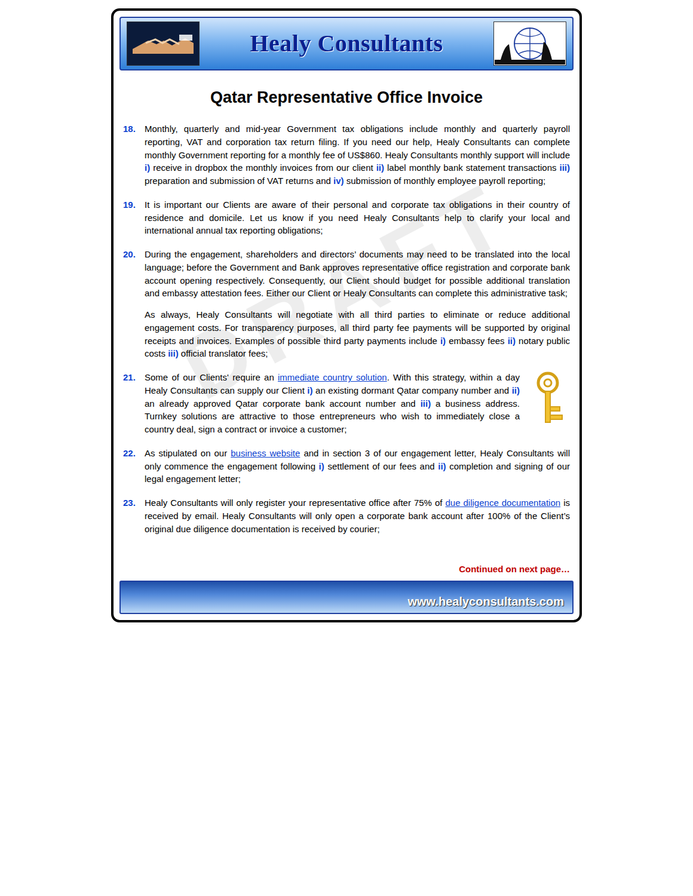DRAFT
Healy Consultants
Qatar Representative Office Invoice
18. Monthly, quarterly and mid-year Government tax obligations include monthly and quarterly payroll reporting, VAT and corporation tax return filing. If you need our help, Healy Consultants can complete monthly Government reporting for a monthly fee of US$860. Healy Consultants monthly support will include i) receive in dropbox the monthly invoices from our client ii) label monthly bank statement transactions iii) preparation and submission of VAT returns and iv) submission of monthly employee payroll reporting;
19. It is important our Clients are aware of their personal and corporate tax obligations in their country of residence and domicile. Let us know if you need Healy Consultants help to clarify your local and international annual tax reporting obligations;
20. During the engagement, shareholders and directors’ documents may need to be translated into the local language; before the Government and Bank approves representative office registration and corporate bank account opening respectively. Consequently, our Client should budget for possible additional translation and embassy attestation fees. Either our Client or Healy Consultants can complete this administrative task;
As always, Healy Consultants will negotiate with all third parties to eliminate or reduce additional engagement costs. For transparency purposes, all third party fee payments will be supported by original receipts and invoices. Examples of possible third party payments include i) embassy fees ii) notary public costs iii) official translator fees;
21. Some of our Clients' require an immediate country solution. With this strategy, within a day Healy Consultants can supply our Client i) an existing dormant Qatar company number and ii) an already approved Qatar corporate bank account number and iii) a business address. Turnkey solutions are attractive to those entrepreneurs who wish to immediately close a country deal, sign a contract or invoice a customer;
22. As stipulated on our business website and in section 3 of our engagement letter, Healy Consultants will only commence the engagement following i) settlement of our fees and ii) completion and signing of our legal engagement letter;
23. Healy Consultants will only register your representative office after 75% of due diligence documentation is received by email. Healy Consultants will only open a corporate bank account after 100% of the Client’s original due diligence documentation is received by courier;
Continued on next page…
www.healyconsultants.com